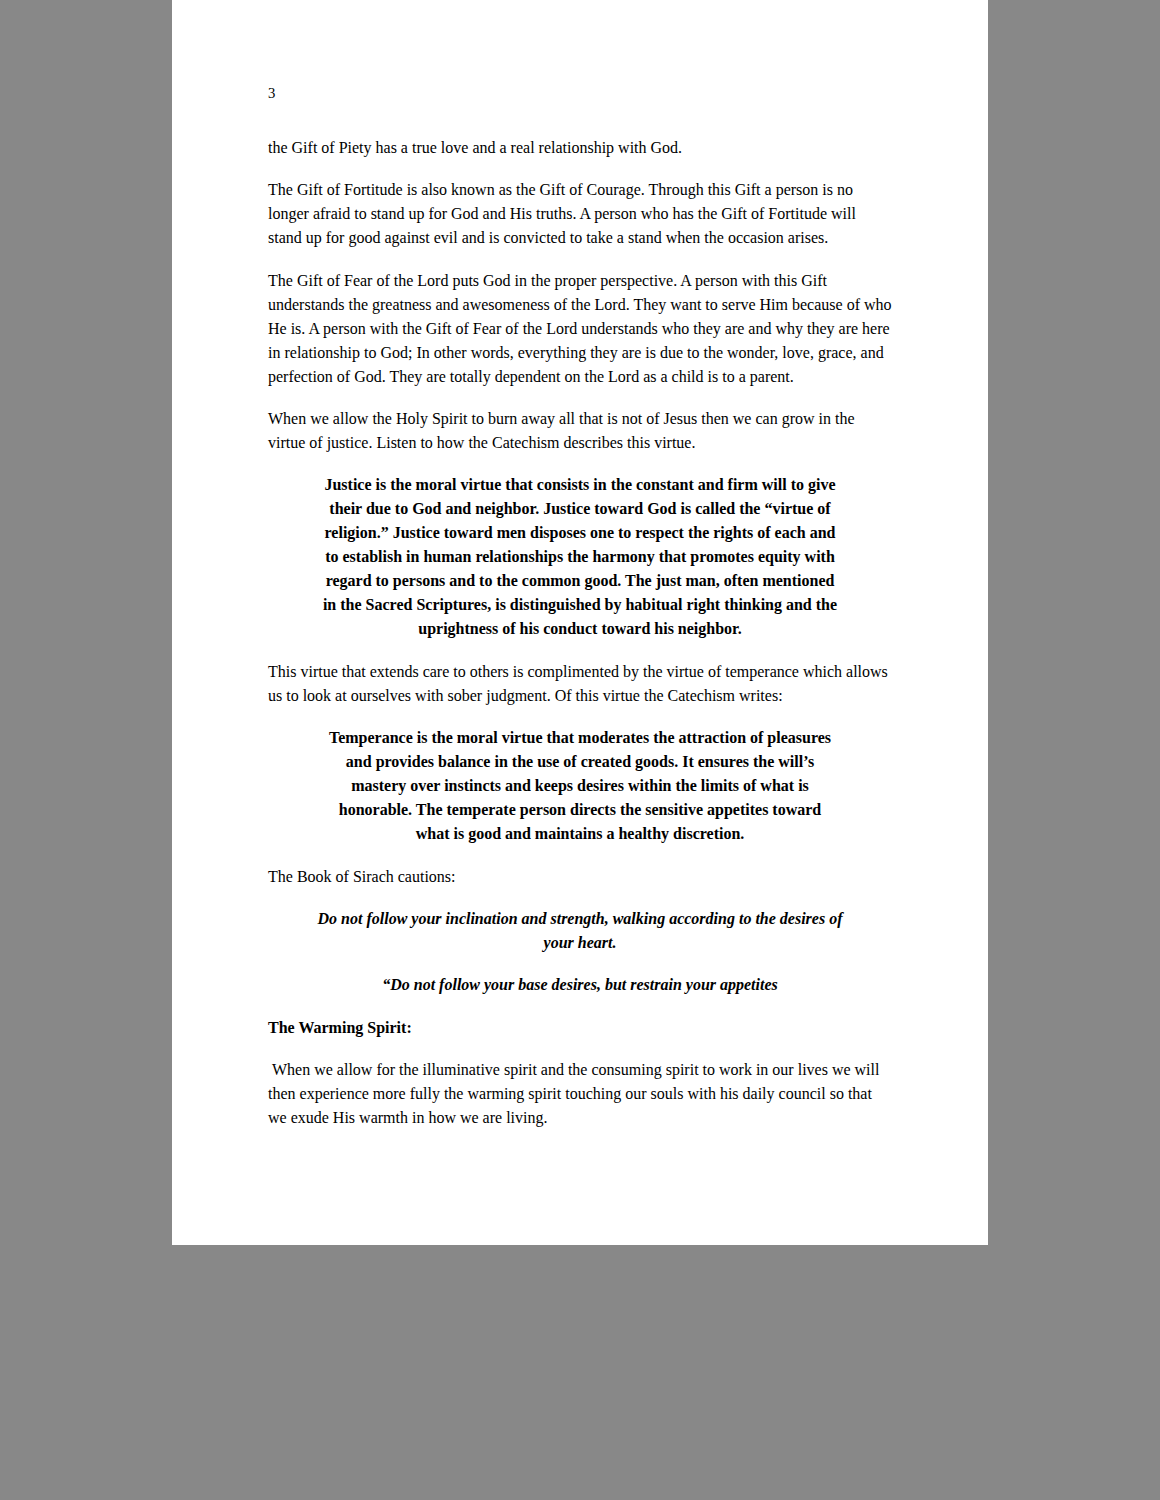3
the Gift of Piety has a true love and a real relationship with God.
The Gift of Fortitude is also known as the Gift of Courage. Through this Gift a person is no longer afraid to stand up for God and His truths. A person who has the Gift of Fortitude will stand up for good against evil and is convicted to take a stand when the occasion arises.
The Gift of Fear of the Lord puts God in the proper perspective. A person with this Gift understands the greatness and awesomeness of the Lord. They want to serve Him because of who He is. A person with the Gift of Fear of the Lord understands who they are and why they are here in relationship to God; In other words, everything they are is due to the wonder, love, grace, and perfection of God. They are totally dependent on the Lord as a child is to a parent.
When we allow the Holy Spirit to burn away all that is not of Jesus then we can grow in the virtue of justice. Listen to how the Catechism describes this virtue.
Justice is the moral virtue that consists in the constant and firm will to give their due to God and neighbor. Justice toward God is called the “virtue of religion.” Justice toward men disposes one to respect the rights of each and to establish in human relationships the harmony that promotes equity with regard to persons and to the common good. The just man, often mentioned in the Sacred Scriptures, is distinguished by habitual right thinking and the uprightness of his conduct toward his neighbor.
This virtue that extends care to others is complimented by the virtue of temperance which allows us to look at ourselves with sober judgment. Of this virtue the Catechism writes:
Temperance is the moral virtue that moderates the attraction of pleasures and provides balance in the use of created goods. It ensures the will’s mastery over instincts and keeps desires within the limits of what is honorable. The temperate person directs the sensitive appetites toward what is good and maintains a healthy discretion.
The Book of Sirach cautions:
Do not follow your inclination and strength, walking according to the desires of your heart.
“Do not follow your base desires, but restrain your appetites
The Warming Spirit:
When we allow for the illuminative spirit and the consuming spirit to work in our lives we will then experience more fully the warming spirit touching our souls with his daily council so that we exude His warmth in how we are living.